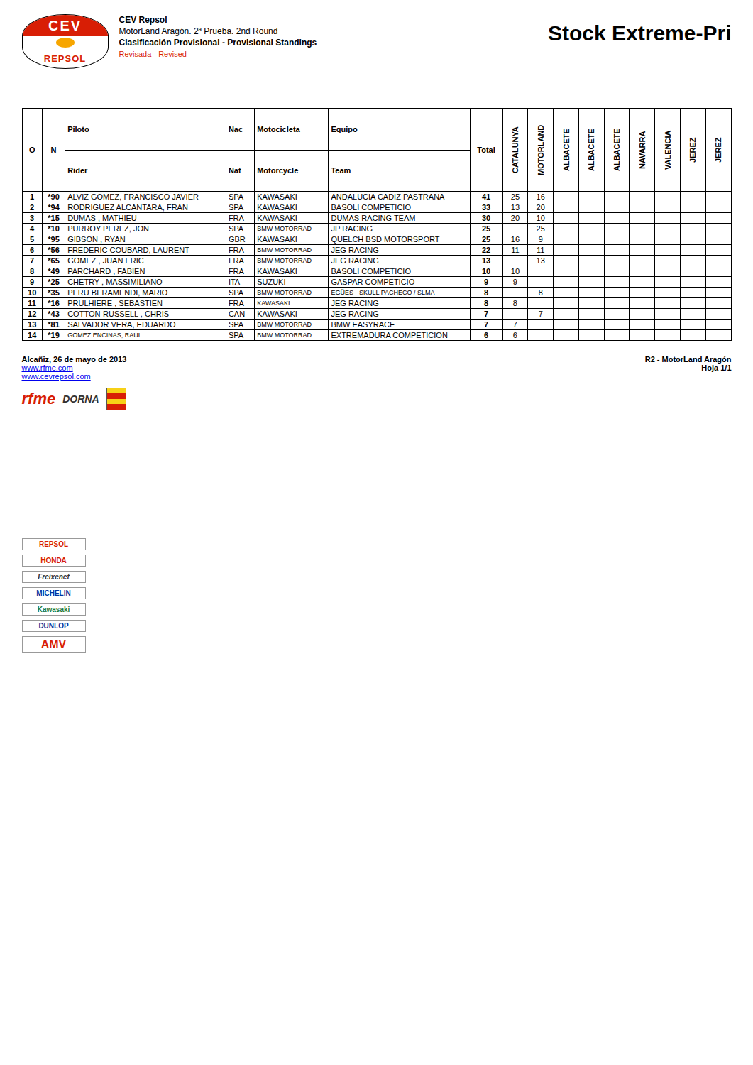CEV
REPSOL
CEV Repsol
MotorLand Aragón. 2ª Prueba. 2nd Round
Clasificación Provisional - Provisional Standings
Revisada - Revised
Stock Extreme-Pri
| O | N | Piloto | Nac | Motocicleta | Equipo | Total | CATALUNYA | MOTORLAND | ALBACETE | ALBACETE | ALBACETE | NAVARRA | VALENCIA | JEREZ | JEREZ |
| --- | --- | --- | --- | --- | --- | --- | --- | --- | --- | --- | --- | --- | --- | --- | --- |
| Rider | Nat | Motorcycle | Team |
| 1 | *90 | ALVIZ GOMEZ, FRANCISCO JAVIER | SPA | KAWASAKI | ANDALUCIA CADIZ PASTRANA | 41 | 25 | 16 | | | | | | | |
| 2 | *94 | RODRIGUEZ ALCANTARA, FRAN | SPA | KAWASAKI | BASOLI COMPETICIO | 33 | 13 | 20 | | | | | | | |
| 3 | *15 | DUMAS , MATHIEU | FRA | KAWASAKI | DUMAS RACING TEAM | 30 | 20 | 10 | | | | | | | |
| 4 | *10 | PURROY PEREZ, JON | SPA | BMW MOTORRAD | JP RACING | 25 | | 25 | | | | | | | |
| 5 | *95 | GIBSON , RYAN | GBR | KAWASAKI | QUELCH BSD MOTORSPORT | 25 | 16 | 9 | | | | | | | |
| 6 | *56 | FREDERIC COUBARD, LAURENT | FRA | BMW MOTORRAD | JEG RACING | 22 | 11 | 11 | | | | | | | |
| 7 | *65 | GOMEZ , JUAN ERIC | FRA | BMW MOTORRAD | JEG RACING | 13 | | 13 | | | | | | | |
| 8 | *49 | PARCHARD , FABIEN | FRA | KAWASAKI | BASOLI COMPETICIO | 10 | 10 | | | | | | | | |
| 9 | *25 | CHETRY , MASSIMILIANO | ITA | SUZUKI | GASPAR COMPETICIO | 9 | 9 | | | | | | | | |
| 10 | *35 | PERU BERAMENDI, MARIO | SPA | BMW MOTORRAD | EGÜES - SKULL PACHECO / SLMA | 8 | | 8 | | | | | | | |
| 11 | *16 | PRULHIERE , SEBASTIEN | FRA | KAWASAKI | JEG RACING | 8 | 8 | | | | | | | | |
| 12 | *43 | COTTON-RUSSELL , CHRIS | CAN | KAWASAKI | JEG RACING | 7 | | 7 | | | | | | | |
| 13 | *81 | SALVADOR VERA, EDUARDO | SPA | BMW MOTORRAD | BMW EASYRACE | 7 | 7 | | | | | | | | |
| 14 | *19 | GOMEZ ENCINAS, RAUL | SPA | BMW MOTORRAD | EXTREMADURA COMPETICION | 6 | 6 | | | | | | | | |
Alcañiz, 26 de mayo de 2013
www.rfme.com www.cevrepsol.com
R2 - MotorLand Aragón
Hoja 1/1
rfme DORNA
REPSOL
HONDA
Freixenet
MICHELIN
Kawasaki
DUNLOP
AMV